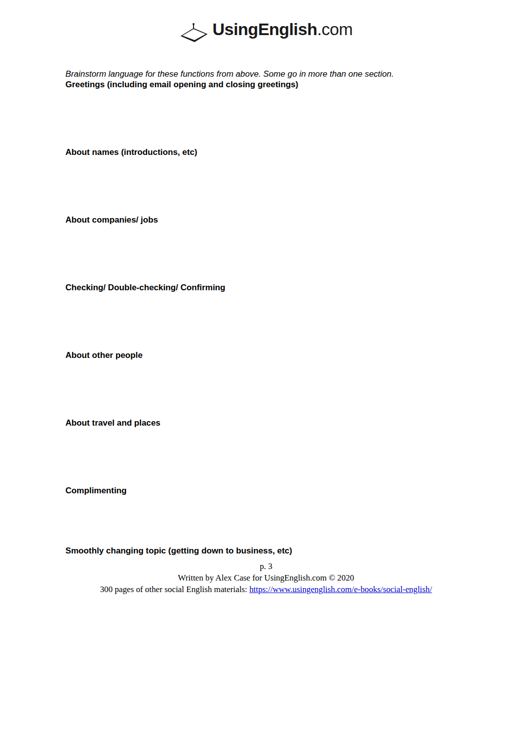Using English.com
Brainstorm language for these functions from above. Some go in more than one section.
Greetings (including email opening and closing greetings)
About names (introductions, etc)
About companies/ jobs
Checking/ Double-checking/ Confirming
About other people
About travel and places
Complimenting
Smoothly changing topic (getting down to business, etc)
p. 3
Written by Alex Case for UsingEnglish.com © 2020
300 pages of other social English materials: https://www.usingenglish.com/e-books/social-english/